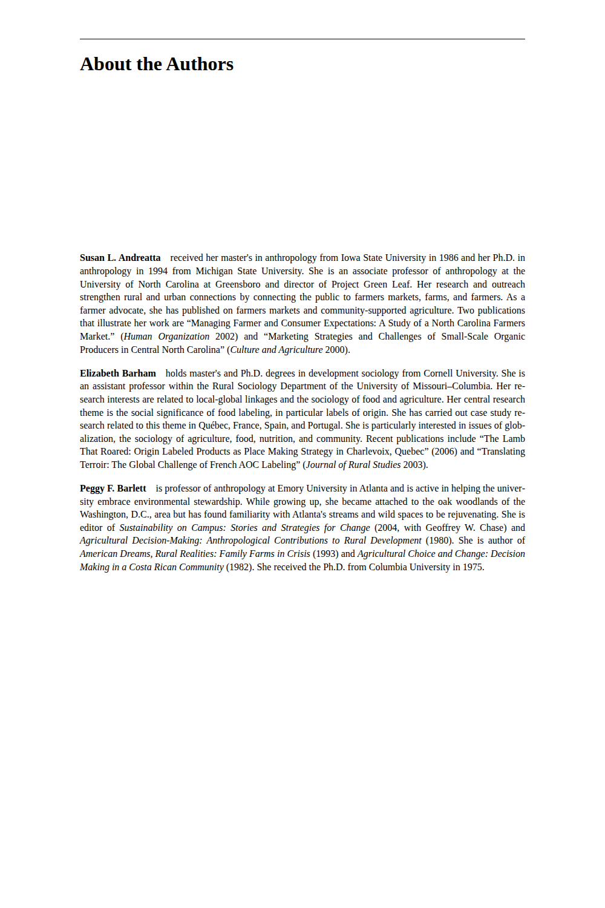About the Authors
Susan L. Andreattareceived her master's in anthropology from Iowa State University in 1986 and her Ph.D. in anthropology in 1994 from Michigan State University. She is an associate professor of anthropology at the University of North Carolina at Greensboro and director of Project Green Leaf. Her research and outreach strengthen rural and urban connections by connecting the public to farmers markets, farms, and farmers. As a farmer advocate, she has published on farmers markets and community-supported agriculture. Two publications that illustrate her work are “Managing Farmer and Consumer Expectations: A Study of a North Carolina Farmers Market.” (Human Organization 2002) and “Marketing Strategies and Challenges of Small-Scale Organic Producers in Central North Carolina” (Culture and Agriculture 2000).
Elizabeth Barhamholds master's and Ph.D. degrees in development sociology from Cornell University. She is an assistant professor within the Rural Sociology Department of the University of Missouri–Columbia. Her research interests are related to local-global linkages and the sociology of food and agriculture. Her central research theme is the social significance of food labeling, in particular labels of origin. She has carried out case study research related to this theme in Québec, France, Spain, and Portugal. She is particularly interested in issues of globalization, the sociology of agriculture, food, nutrition, and community. Recent publications include “The Lamb That Roared: Origin Labeled Products as Place Making Strategy in Charlevoix, Quebec” (2006) and “Translating Terroir: The Global Challenge of French AOC Labeling” (Journal of Rural Studies 2003).
Peggy F. Barlettis professor of anthropology at Emory University in Atlanta and is active in helping the university embrace environmental stewardship. While growing up, she became attached to the oak woodlands of the Washington, D.C., area but has found familiarity with Atlanta's streams and wild spaces to be rejuvenating. She is editor of Sustainability on Campus: Stories and Strategies for Change (2004, with Geoffrey W. Chase) and Agricultural Decision-Making: Anthropological Contributions to Rural Development (1980). She is author of American Dreams, Rural Realities: Family Farms in Crisis (1993) and Agricultural Choice and Change: Decision Making in a Costa Rican Community (1982). She received the Ph.D. from Columbia University in 1975.